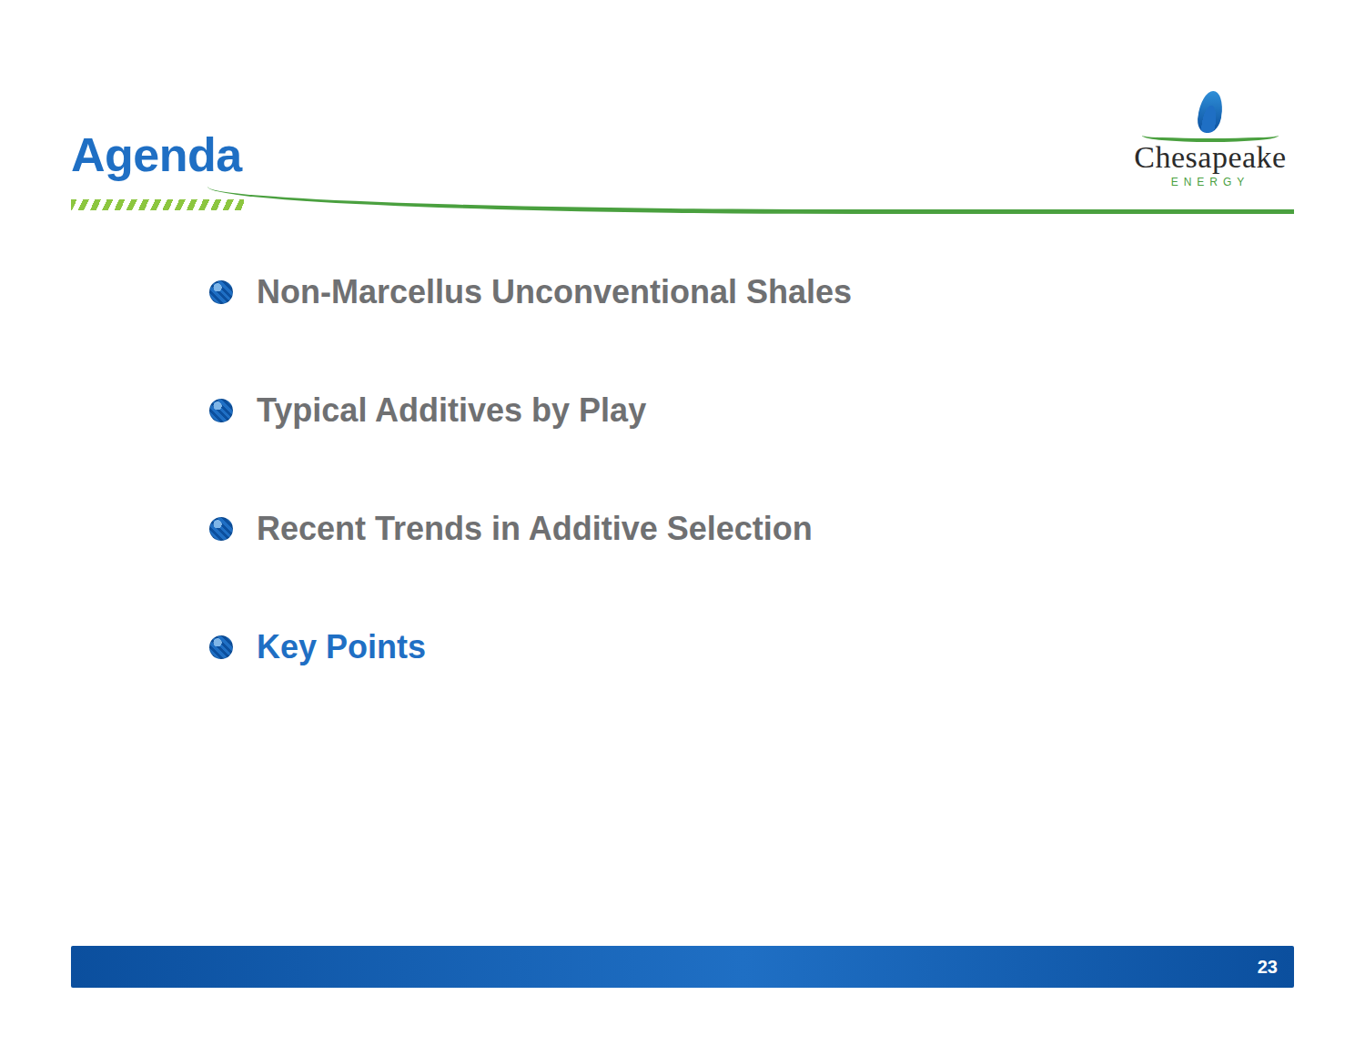Agenda
Chesapeake ENERGY
Non-Marcellus Unconventional Shales
Typical Additives by Play
Recent Trends in Additive Selection
Key Points
23